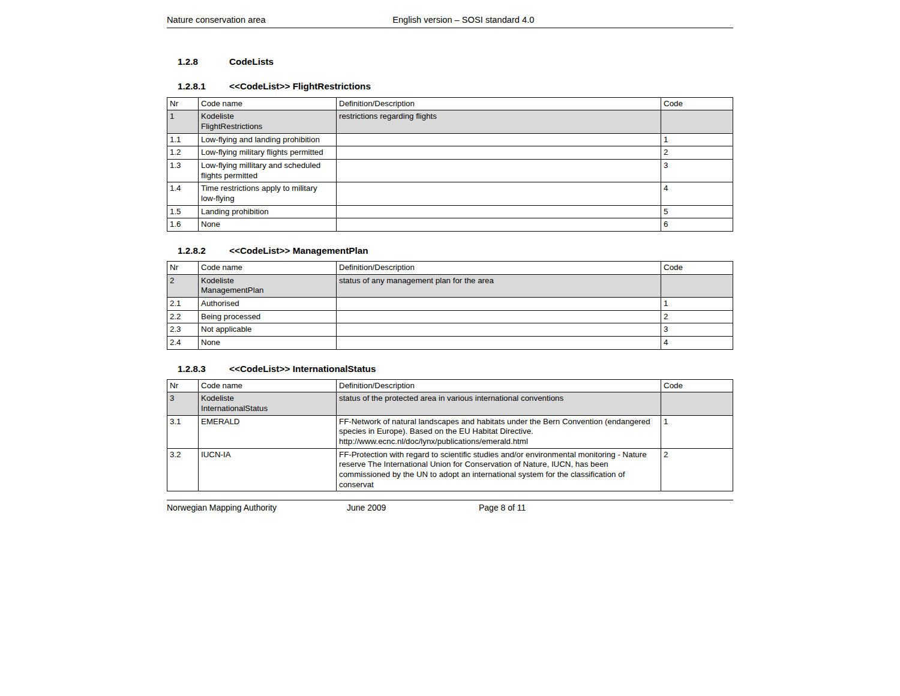Nature conservation area
English version – SOSI standard 4.0
1.2.8 CodeLists
1.2.8.1<<CodeList>> FlightRestrictions
| Nr | Code name | Definition/Description | Code |
| --- | --- | --- | --- |
| 1 | Kodeliste FlightRestrictions | restrictions regarding flights | |
| 1.1 | Low-flying and landing prohibition | | 1 |
| 1.2 | Low-flying military flights permitted | | 2 |
| 1.3 | Low-flying millitary and scheduled flights permitted | | 3 |
| 1.4 | Time restrictions apply to military low-flying | | 4 |
| 1.5 | Landing prohibition | | 5 |
| 1.6 | None | | 6 |
1.2.8.2<<CodeList>> ManagementPlan
| Nr | Code name | Definition/Description | Code |
| --- | --- | --- | --- |
| 2 | Kodeliste ManagementPlan | status of any management plan for the area | |
| 2.1 | Authorised | | 1 |
| 2.2 | Being processed | | 2 |
| 2.3 | Not applicable | | 3 |
| 2.4 | None | | 4 |
1.2.8.3<<CodeList>> InternationalStatus
| Nr | Code name | Definition/Description | Code |
| --- | --- | --- | --- |
| 3 | Kodeliste InternationalStatus | status of the protected area in various international conventions | |
| 3.1 | EMERALD | FF-Network of natural landscapes and habitats under the Bern Convention (endangered species in Europe). Based on the EU Habitat Directive. http://www.ecnc.nl/doc/lynx/publications/emerald.html | 1 |
| 3.2 | IUCN-IA | FF-Protection with regard to scientific studies and/or environmental monitoring - Nature reserve The International Union for Conservation of Nature, IUCN, has been commissioned by the UN to adopt an international system for the classification of conservat | 2 |
Norwegian Mapping Authority
June 2009
Page 8 of 11